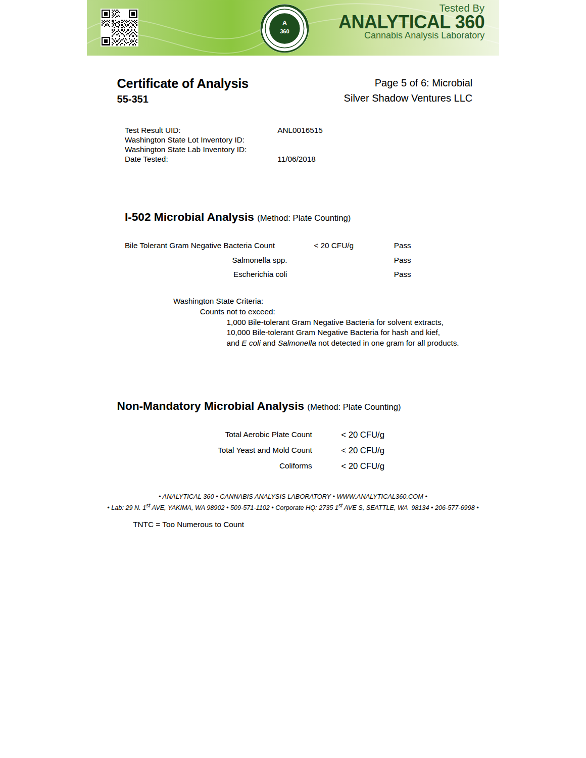A 360
Tested By
ANALYTICAL 360
Cannabis Analysis Laboratory
Certificate of Analysis
55-351
Page 5 of 6: Microbial
Silver Shadow Ventures LLC
| Test Result UID: | ANL0016515 |
| Washington State Lot Inventory ID: | |
| Washington State Lab Inventory ID: | |
| Date Tested: | 11/06/2018 |
I-502 Microbial Analysis (Method: Plate Counting)
| Bile Tolerant Gram Negative Bacteria Count | < 20 CFU/g | Pass |
| Salmonella spp. | | Pass |
| Escherichia coli | | Pass |
Washington State Criteria:
Counts not to exceed:
1,000 Bile-tolerant Gram Negative Bacteria for solvent extracts,
10,000 Bile-tolerant Gram Negative Bacteria for hash and kief,
and E coli and Salmonella not detected in one gram for all products.
Non-Mandatory Microbial Analysis (Method: Plate Counting)
| Total Aerobic Plate Count | < 20 CFU/g |
| Total Yeast and Mold Count | < 20 CFU/g |
| Coliforms | < 20 CFU/g |
TNTC = Too Numerous to Count
• ANALYTICAL 360 • CANNABIS ANALYSIS LABORATORY • WWW.ANALYTICAL360.COM •
• Lab: 29 N. 1st AVE, YAKIMA, WA 98902 • 509-571-1102 • Corporate HQ: 2735 1st AVE S, SEATTLE, WA 98134 • 206-577-6998 •